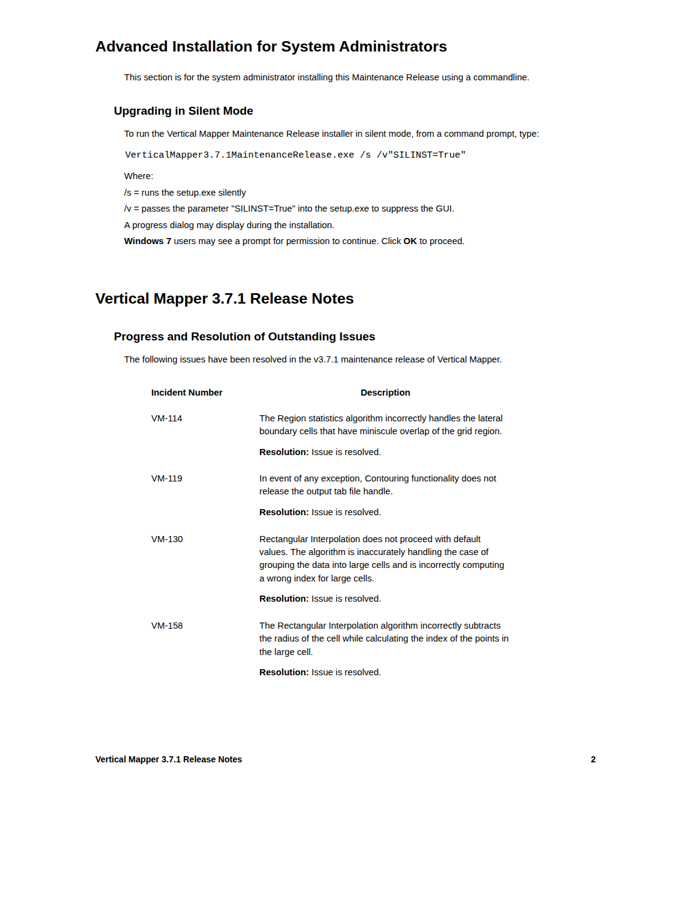Advanced Installation for System Administrators
This section is for the system administrator installing this Maintenance Release using a commandline.
Upgrading in Silent Mode
To run the Vertical Mapper Maintenance Release installer in silent mode, from a command prompt, type:
VerticalMapper3.7.1MaintenanceRelease.exe /s /v"SILINST=True"
Where:
/s = runs the setup.exe silently
/v = passes the parameter "SILINST=True" into the setup.exe to suppress the GUI.
A progress dialog may display during the installation.
Windows 7 users may see a prompt for permission to continue. Click OK to proceed.
Vertical Mapper 3.7.1 Release Notes
Progress and Resolution of Outstanding Issues
The following issues have been resolved in the v3.7.1 maintenance release of Vertical Mapper.
| Incident Number | Description |
| --- | --- |
| VM-114 | The Region statistics algorithm incorrectly handles the lateral boundary cells that have miniscule overlap of the grid region. Resolution: Issue is resolved. |
| VM-119 | In event of any exception, Contouring functionality does not release the output tab file handle. Resolution: Issue is resolved. |
| VM-130 | Rectangular Interpolation does not proceed with default values. The algorithm is inaccurately handling the case of grouping the data into large cells and is incorrectly computing a wrong index for large cells. Resolution: Issue is resolved. |
| VM-158 | The Rectangular Interpolation algorithm incorrectly subtracts the radius of the cell while calculating the index of the points in the large cell. Resolution: Issue is resolved. |
Vertical Mapper 3.7.1 Release Notes 2